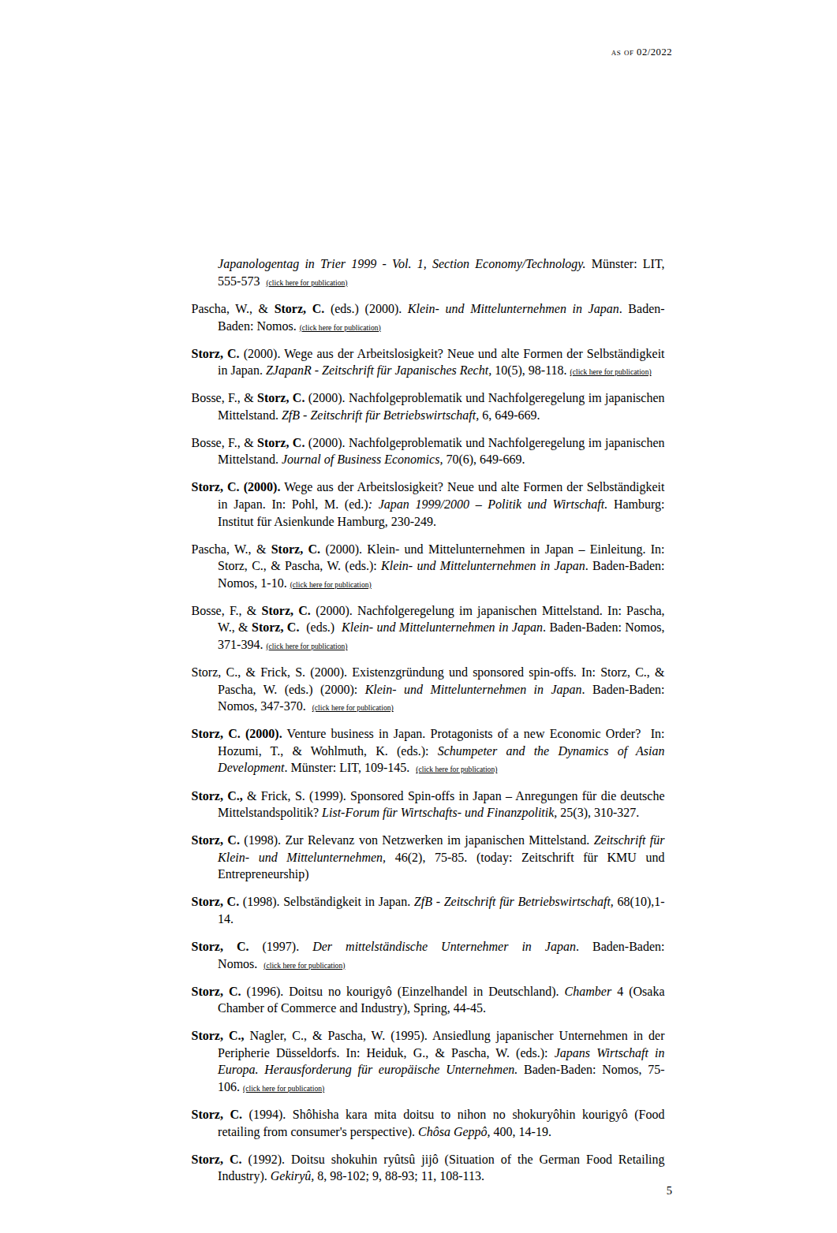as of 02/2022
Japanologentag in Trier 1999 - Vol. 1, Section Economy/Technology. Münster: LIT, 555-573 (click here for publication)
Pascha, W., & Storz, C. (eds.) (2000). Klein- und Mittelunternehmen in Japan. Baden-Baden: Nomos. (click here for publication)
Storz, C. (2000). Wege aus der Arbeitslosigkeit? Neue und alte Formen der Selbständigkeit in Japan. ZJapanR - Zeitschrift für Japanisches Recht, 10(5), 98-118. (click here for publication)
Bosse, F., & Storz, C. (2000). Nachfolgeproblematik und Nachfolgeregelung im japanischen Mittelstand. ZfB - Zeitschrift für Betriebswirtschaft, 6, 649-669.
Bosse, F., & Storz, C. (2000). Nachfolgeproblematik und Nachfolgeregelung im japanischen Mittelstand. Journal of Business Economics, 70(6), 649-669.
Storz, C. (2000). Wege aus der Arbeitslosigkeit? Neue und alte Formen der Selbständigkeit in Japan. In: Pohl, M. (ed.): Japan 1999/2000 – Politik und Wirtschaft. Hamburg: Institut für Asienkunde Hamburg, 230-249.
Pascha, W., & Storz, C. (2000). Klein- und Mittelunternehmen in Japan – Einleitung. In: Storz, C., & Pascha, W. (eds.): Klein- und Mittelunternehmen in Japan. Baden-Baden: Nomos, 1-10. (click here for publication)
Bosse, F., & Storz, C. (2000). Nachfolgeregelung im japanischen Mittelstand. In: Pascha, W., & Storz, C. (eds.) Klein- und Mittelunternehmen in Japan. Baden-Baden: Nomos, 371-394. (click here for publication)
Storz, C., & Frick, S. (2000). Existenzgründung und sponsored spin-offs. In: Storz, C., & Pascha, W. (eds.) (2000): Klein- und Mittelunternehmen in Japan. Baden-Baden: Nomos, 347-370. (click here for publication)
Storz, C. (2000). Venture business in Japan. Protagonists of a new Economic Order? In: Hozumi, T., & Wohlmuth, K. (eds.): Schumpeter and the Dynamics of Asian Development. Münster: LIT, 109-145. (click here for publication)
Storz, C., & Frick, S. (1999). Sponsored Spin-offs in Japan – Anregungen für die deutsche Mittelstandspolitik? List-Forum für Wirtschafts- und Finanzpolitik, 25(3), 310-327.
Storz, C. (1998). Zur Relevanz von Netzwerken im japanischen Mittelstand. Zeitschrift für Klein- und Mittelunternehmen, 46(2), 75-85. (today: Zeitschrift für KMU und Entrepreneurship)
Storz, C. (1998). Selbständigkeit in Japan. ZfB - Zeitschrift für Betriebswirtschaft, 68(10),1-14.
Storz, C. (1997). Der mittelständische Unternehmer in Japan. Baden-Baden: Nomos. (click here for publication)
Storz, C. (1996). Doitsu no kourigyô (Einzelhandel in Deutschland). Chamber 4 (Osaka Chamber of Commerce and Industry), Spring, 44-45.
Storz, C., Nagler, C., & Pascha, W. (1995). Ansiedlung japanischer Unternehmen in der Peripherie Düsseldorfs. In: Heiduk, G., & Pascha, W. (eds.): Japans Wirtschaft in Europa. Herausforderung für europäische Unternehmen. Baden-Baden: Nomos, 75-106. (click here for publication)
Storz, C. (1994). Shôhisha kara mita doitsu to nihon no shokuryôhin kourigyô (Food retailing from consumer's perspective). Chôsa Geppô, 400, 14-19.
Storz, C. (1992). Doitsu shokuhin ryûtsû jijô (Situation of the German Food Retailing Industry). Gekiryû, 8, 98-102; 9, 88-93; 11, 108-113.
5